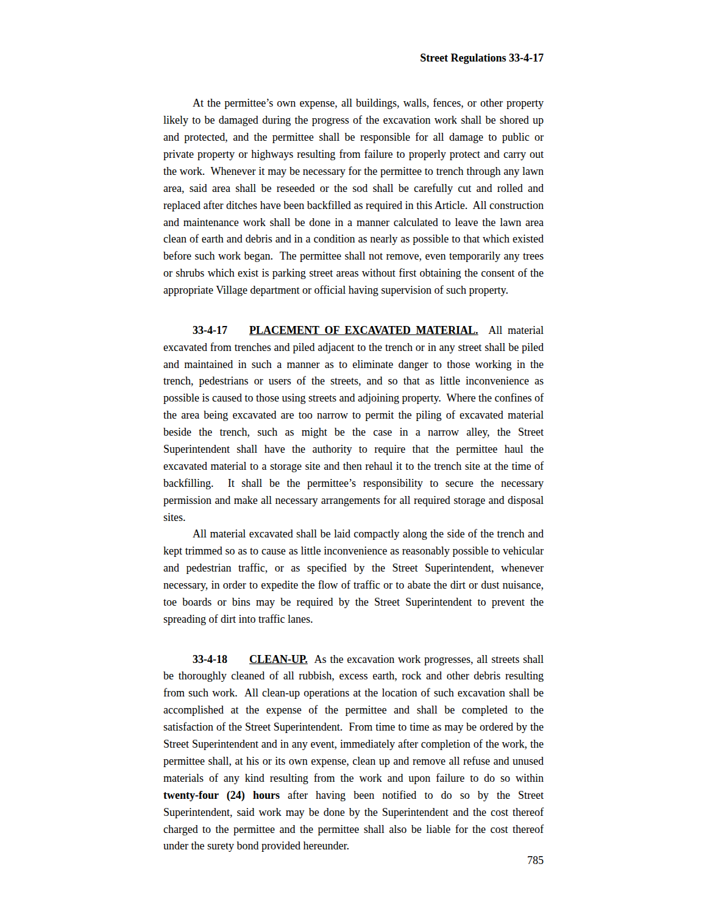Street Regulations 33-4-17
At the permittee’s own expense, all buildings, walls, fences, or other property likely to be damaged during the progress of the excavation work shall be shored up and protected, and the permittee shall be responsible for all damage to public or private property or highways resulting from failure to properly protect and carry out the work. Whenever it may be necessary for the permittee to trench through any lawn area, said area shall be reseeded or the sod shall be carefully cut and rolled and replaced after ditches have been backfilled as required in this Article. All construction and maintenance work shall be done in a manner calculated to leave the lawn area clean of earth and debris and in a condition as nearly as possible to that which existed before such work began. The permittee shall not remove, even temporarily any trees or shrubs which exist is parking street areas without first obtaining the consent of the appropriate Village department or official having supervision of such property.
33-4-17  PLACEMENT OF EXCAVATED MATERIAL. All material excavated from trenches and piled adjacent to the trench or in any street shall be piled and maintained in such a manner as to eliminate danger to those working in the trench, pedestrians or users of the streets, and so that as little inconvenience as possible is caused to those using streets and adjoining property. Where the confines of the area being excavated are too narrow to permit the piling of excavated material beside the trench, such as might be the case in a narrow alley, the Street Superintendent shall have the authority to require that the permittee haul the excavated material to a storage site and then rehaul it to the trench site at the time of backfilling. It shall be the permittee’s responsibility to secure the necessary permission and make all necessary arrangements for all required storage and disposal sites.
All material excavated shall be laid compactly along the side of the trench and kept trimmed so as to cause as little inconvenience as reasonably possible to vehicular and pedestrian traffic, or as specified by the Street Superintendent, whenever necessary, in order to expedite the flow of traffic or to abate the dirt or dust nuisance, toe boards or bins may be required by the Street Superintendent to prevent the spreading of dirt into traffic lanes.
33-4-18  CLEAN-UP. As the excavation work progresses, all streets shall be thoroughly cleaned of all rubbish, excess earth, rock and other debris resulting from such work. All clean-up operations at the location of such excavation shall be accomplished at the expense of the permittee and shall be completed to the satisfaction of the Street Superintendent. From time to time as may be ordered by the Street Superintendent and in any event, immediately after completion of the work, the permittee shall, at his or its own expense, clean up and remove all refuse and unused materials of any kind resulting from the work and upon failure to do so within twenty-four (24) hours after having been notified to do so by the Street Superintendent, said work may be done by the Superintendent and the cost thereof charged to the permittee and the permittee shall also be liable for the cost thereof under the surety bond provided hereunder.
785